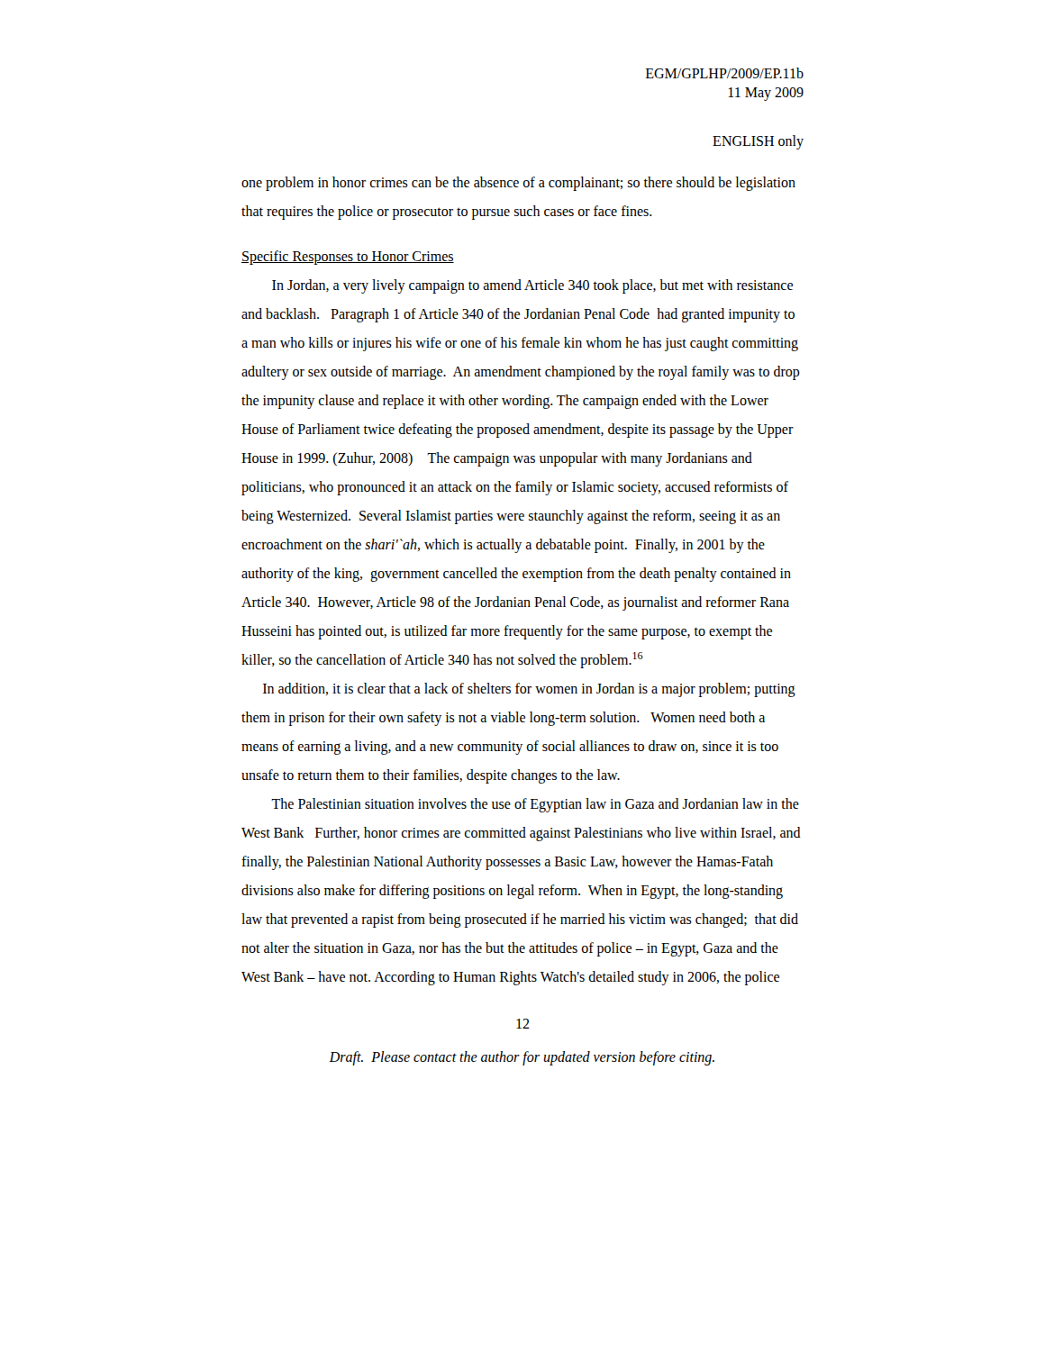EGM/GPLHP/2009/EP.11b
11 May 2009
ENGLISH only
one problem in honor crimes can be the absence of a complainant; so there should be legislation that requires the police or prosecutor to pursue such cases or face fines.
Specific Responses to Honor Crimes
In Jordan, a very lively campaign to amend Article 340 took place, but met with resistance and backlash. Paragraph 1 of Article 340 of the Jordanian Penal Code had granted impunity to a man who kills or injures his wife or one of his female kin whom he has just caught committing adultery or sex outside of marriage. An amendment championed by the royal family was to drop the impunity clause and replace it with other wording. The campaign ended with the Lower House of Parliament twice defeating the proposed amendment, despite its passage by the Upper House in 1999. (Zuhur, 2008) The campaign was unpopular with many Jordanians and politicians, who pronounced it an attack on the family or Islamic society, accused reformists of being Westernized. Several Islamist parties were staunchly against the reform, seeing it as an encroachment on the shari'`ah, which is actually a debatable point. Finally, in 2001 by the authority of the king, government cancelled the exemption from the death penalty contained in Article 340. However, Article 98 of the Jordanian Penal Code, as journalist and reformer Rana Husseini has pointed out, is utilized far more frequently for the same purpose, to exempt the killer, so the cancellation of Article 340 has not solved the problem.16
In addition, it is clear that a lack of shelters for women in Jordan is a major problem; putting them in prison for their own safety is not a viable long-term solution. Women need both a means of earning a living, and a new community of social alliances to draw on, since it is too unsafe to return them to their families, despite changes to the law.
The Palestinian situation involves the use of Egyptian law in Gaza and Jordanian law in the West Bank Further, honor crimes are committed against Palestinians who live within Israel, and finally, the Palestinian National Authority possesses a Basic Law, however the Hamas-Fatah divisions also make for differing positions on legal reform. When in Egypt, the long-standing law that prevented a rapist from being prosecuted if he married his victim was changed; that did not alter the situation in Gaza, nor has the but the attitudes of police – in Egypt, Gaza and the West Bank – have not. According to Human Rights Watch's detailed study in 2006, the police
12
Draft. Please contact the author for updated version before citing.